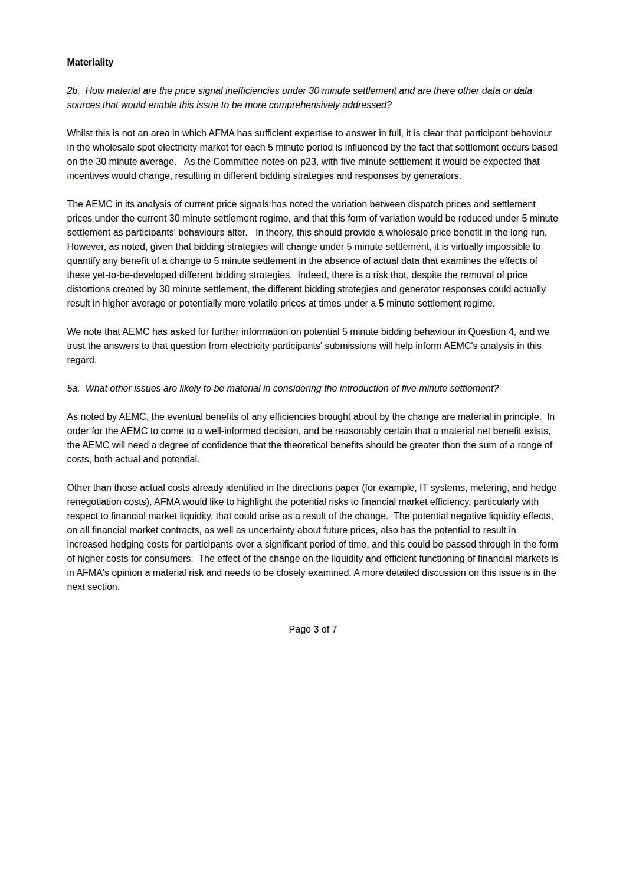Materiality
2b. How material are the price signal inefficiencies under 30 minute settlement and are there other data or data sources that would enable this issue to be more comprehensively addressed?
Whilst this is not an area in which AFMA has sufficient expertise to answer in full, it is clear that participant behaviour in the wholesale spot electricity market for each 5 minute period is influenced by the fact that settlement occurs based on the 30 minute average. As the Committee notes on p23, with five minute settlement it would be expected that incentives would change, resulting in different bidding strategies and responses by generators.
The AEMC in its analysis of current price signals has noted the variation between dispatch prices and settlement prices under the current 30 minute settlement regime, and that this form of variation would be reduced under 5 minute settlement as participants' behaviours alter. In theory, this should provide a wholesale price benefit in the long run. However, as noted, given that bidding strategies will change under 5 minute settlement, it is virtually impossible to quantify any benefit of a change to 5 minute settlement in the absence of actual data that examines the effects of these yet-to-be-developed different bidding strategies. Indeed, there is a risk that, despite the removal of price distortions created by 30 minute settlement, the different bidding strategies and generator responses could actually result in higher average or potentially more volatile prices at times under a 5 minute settlement regime.
We note that AEMC has asked for further information on potential 5 minute bidding behaviour in Question 4, and we trust the answers to that question from electricity participants' submissions will help inform AEMC's analysis in this regard.
5a. What other issues are likely to be material in considering the introduction of five minute settlement?
As noted by AEMC, the eventual benefits of any efficiencies brought about by the change are material in principle. In order for the AEMC to come to a well-informed decision, and be reasonably certain that a material net benefit exists, the AEMC will need a degree of confidence that the theoretical benefits should be greater than the sum of a range of costs, both actual and potential.
Other than those actual costs already identified in the directions paper (for example, IT systems, metering, and hedge renegotiation costs), AFMA would like to highlight the potential risks to financial market efficiency, particularly with respect to financial market liquidity, that could arise as a result of the change. The potential negative liquidity effects, on all financial market contracts, as well as uncertainty about future prices, also has the potential to result in increased hedging costs for participants over a significant period of time, and this could be passed through in the form of higher costs for consumers. The effect of the change on the liquidity and efficient functioning of financial markets is in AFMA's opinion a material risk and needs to be closely examined. A more detailed discussion on this issue is in the next section.
Page 3 of 7